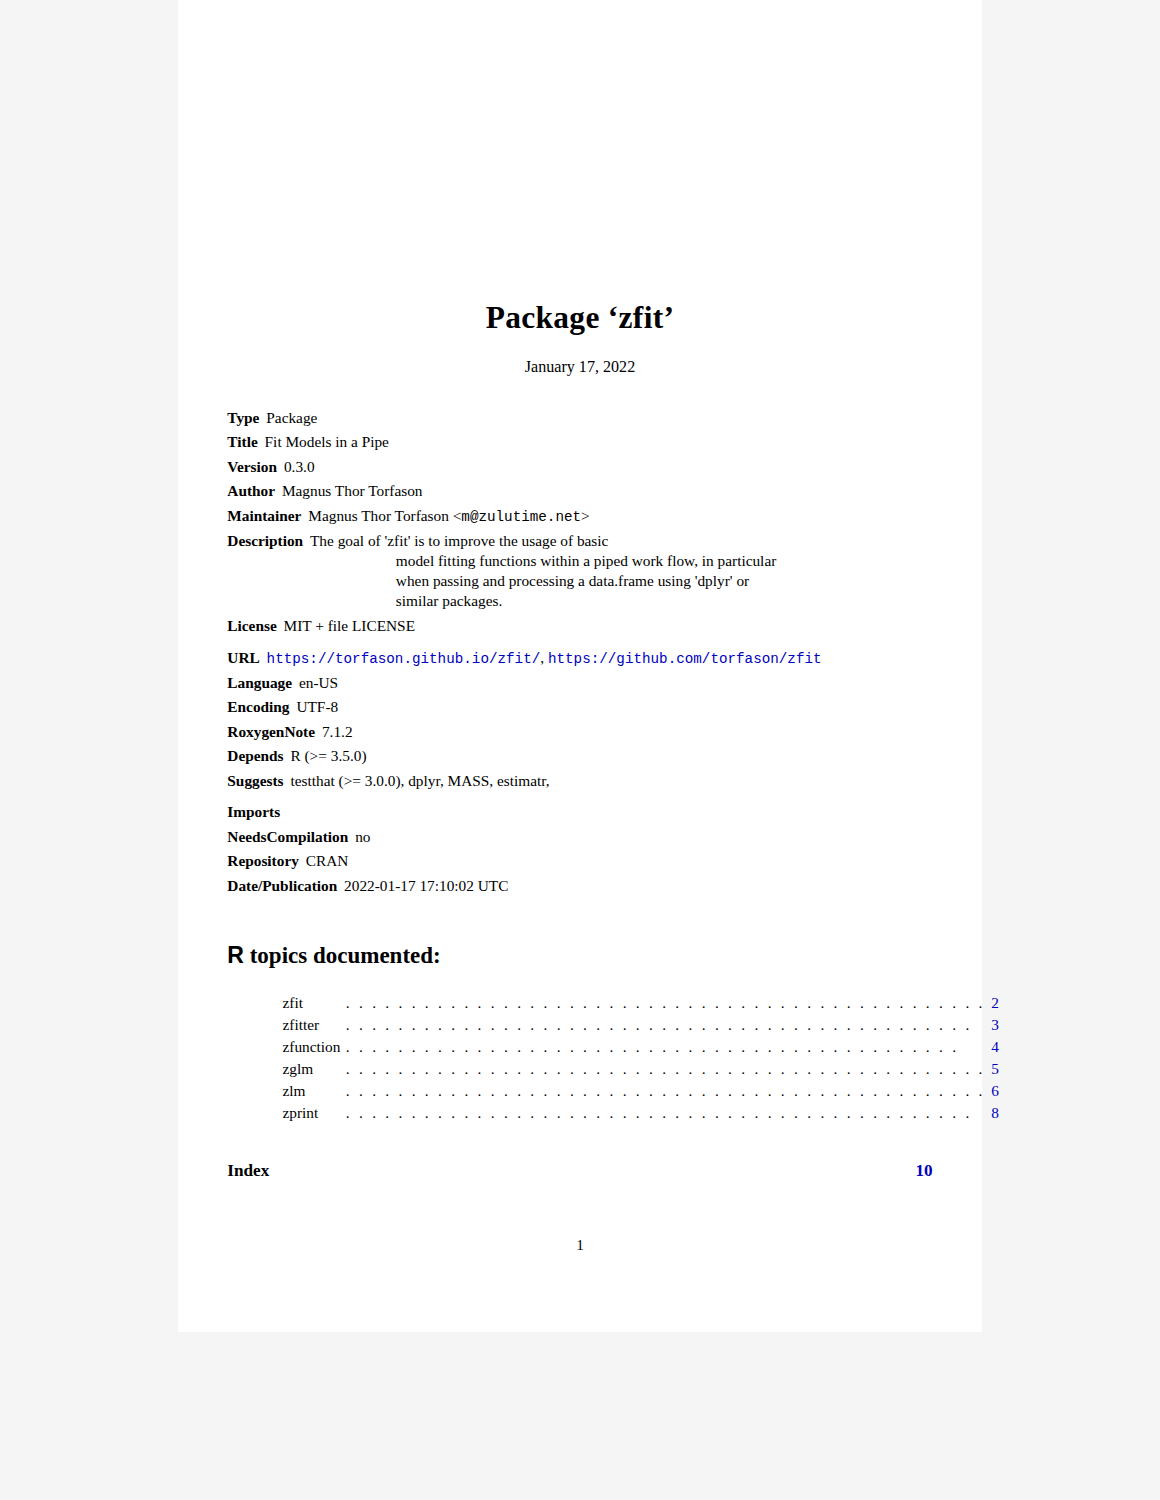Package ‘zfit’
January 17, 2022
Type
Package
Title
Fit Models in a Pipe
Version
0.3.0
Author
Magnus Thor Torfason
Maintainer
Magnus Thor Torfason <m@zulutime.net>
Description
The goal of 'zfit' is to improve the usage of basic model fitting functions within a piped work flow, in particular when passing and processing a data.frame using 'dplyr' or similar packages.
License
MIT + file LICENSE
URL
https://torfason.github.io/zfit/, https://github.com/torfason/zfit
Language
en-US
Encoding
UTF-8
RoxygenNote
7.1.2
Depends
R (>= 3.5.0)
Suggests
testthat (>= 3.0.0), dplyr, MASS, estimatr,
Imports
NeedsCompilation
no
Repository
CRAN
Date/Publication
2022-01-17 17:10:02 UTC
R topics documented:
| zfit | . . . . . . . . . . . . . . . . . . . . . . . . . . . . . . . . . . . . . . . . . . . . . . . . . | 2 |
| zfitter | . . . . . . . . . . . . . . . . . . . . . . . . . . . . . . . . . . . . . . . . . . . . . . . . | 3 |
| zfunction | . . . . . . . . . . . . . . . . . . . . . . . . . . . . . . . . . . . . . . . . . . . . . . . | 4 |
| zglm | . . . . . . . . . . . . . . . . . . . . . . . . . . . . . . . . . . . . . . . . . . . . . . . . . | 5 |
| zlm | . . . . . . . . . . . . . . . . . . . . . . . . . . . . . . . . . . . . . . . . . . . . . . . . . | 6 |
| zprint | . . . . . . . . . . . . . . . . . . . . . . . . . . . . . . . . . . . . . . . . . . . . . . . . | 8 |
Index10
1